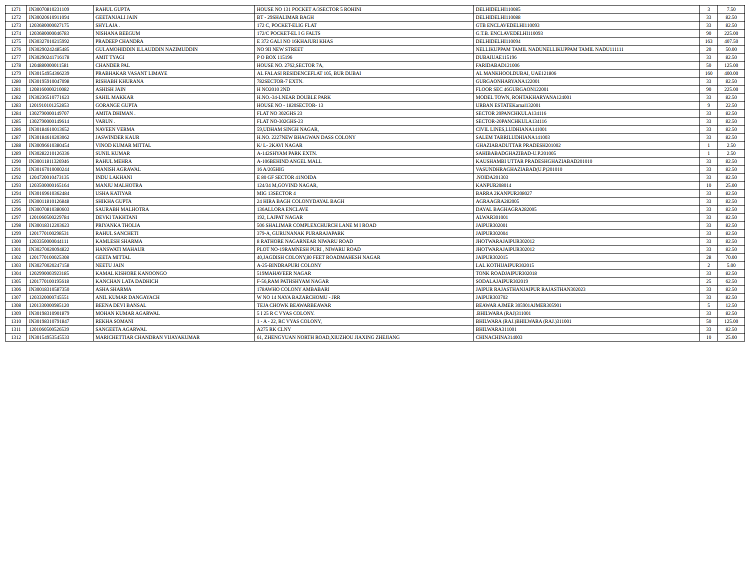| 1271 | IN30070810231109 | RAHUL GUPTA | HOUSE NO 131 POCKET A/3SECTOR 5 ROHINI | DELHIDELHI110085 | 3 | 7.50 |
| 1272 | IN30020610911094 | GEETANJALI JAIN | BT - 29SHALIMAR BAGH | DELHIDELHI110088 | 33 | 82.50 |
| 1273 | 1203680000027175 | SHYLAJA . | 172 C, POCKET-ELIG FLAT | GTB ENCLAVEDELHI110093 | 33 | 82.50 |
| 1274 | 1203680000046783 | NISHANA BEEGUM | 172/C POCKET-EL I G FALTS | G.T.B. ENCLAVEDELHI110093 | 90 | 225.00 |
| 1275 | IN30327010215992 | PRADEEP CHANDRA | E 372 GALI NO 16KHAJURI KHAS | DELHIDELHI110094 | 163 | 407.50 |
| 1276 | IN30290242485485 | GULAMOHIDDIN ILLAUDDIN NAZIMUDDIN | NO 9II NEW STREET | NELLIKUPPAM TAMIL NADUNELLIKUPPAM TAMIL NADU111111 | 20 | 50.00 |
| 1277 | IN30290241716178 | AMIT TYAGI | P O BOX 115196 | DUBAIUAE115196 | 33 | 82.50 |
| 1278 | 1204880000011581 | CHANDER PAL | HOUSE NO. 2762,SECTOR 7A, | FARIDABAD121006 | 50 | 125.00 |
| 1279 | IN30154954366239 | PRABHAKAR VASANT LIMAYE | AL FALASI RESIDENCEFLAT 105, BUR DUBAI | AL MANKHOOLDUBAI, UAE121806 | 160 | 400.00 |
| 1280 | IN30195910047098 | RISHABH KHURANA | 782SECTOR-7 EXTN. | GURGAONHARYANA122001 | 33 | 82.50 |
| 1281 | 1208160000210082 | ASHISH JAIN | H NO2010 2ND | FLOOR SEC 46GURGAON122001 | 90 | 225.00 |
| 1282 | IN30236510771623 | SAHIL MAKKAR | H.NO.-34-LNEAR DOUBLE PARK | MODEL TOWN, ROHTAKHARYANA124001 | 33 | 82.50 |
| 1283 | 1201910101252853 | GORANGE GUPTA | HOUSE NO - 1820SECTOR- 13 | URBAN ESTATEKarnal132001 | 9 | 22.50 |
| 1284 | 1302790000149707 | AMITA DHIMAN . | FLAT NO 302GHS 23 | SECTOR 20PANCHKULA134116 | 33 | 82.50 |
| 1285 | 1302790000149614 | VARUN . | FLAT NO-302GHS-23 | SECTOR-20PANCHKULA134116 | 33 | 82.50 |
| 1286 | IN30184610013652 | NAVEEN VERMA | 59,UDHAM SINGH NAGAR, | CIVIL LINES,LUDHIANA141001 | 33 | 82.50 |
| 1287 | IN30184610203062 | JASWINDER KAUR | H.NO. 2227NEW BHAGWAN DASS COLONY | SALEM TABRILUDHIANA141003 | 33 | 82.50 |
| 1288 | IN30096610380454 | VINOD KUMAR MITTAL | K/ L- 2KAVI NAGAR | GHAZIABADUTTAR PRADESH201002 | 1 | 2.50 |
| 1289 | IN30282210126336 | SUNIL KUMAR | A-142SHYAM PARK EXTN. | SAHIBABADGHAZIBAD-U.P.201005 | 1 | 2.50 |
| 1290 | IN30011811326946 | RAHUL MEHRA | A-106BEHIND ANGEL MALL | KAUSHAMBI UTTAR PRADESHGHAZIABAD201010 | 33 | 82.50 |
| 1291 | IN30167010000244 | MANISH AGRAWAL | 16 A/205HIG | VASUNDHRAGHAZIABAD(U.P)201010 | 33 | 82.50 |
| 1292 | 1204720010473135 | INDU LAKHANI | E 80 GF SECTOR 41NOIDA | .NOIDA201303 | 33 | 82.50 |
| 1293 | 1203500000165164 | MANJU MALHOTRA | 124/34 M,GOVIND NAGAR, | KANPUR208014 | 10 | 25.00 |
| 1294 | IN30169610362484 | USHA KATIYAR | MIG 13SECTOR 4 | BARRA 2KANPUR208027 | 33 | 82.50 |
| 1295 | IN30011810126848 | SHIKHA GUPTA | 24 HIRA BAGH COLONYDAYAL BAGH | AGRAAGRA282005 | 33 | 82.50 |
| 1296 | IN30070810380603 | SAURABH MALHOTRA | 136ALLORA ENCLAVE | DAYAL BAGHAGRA282005 | 33 | 82.50 |
| 1297 | 1201060500229784 | DEVKI TAKHTANI | 192, LAJPAT NAGAR | ALWAR301001 | 33 | 82.50 |
| 1298 | IN30018312203623 | PRIYANKA THOLIA | 506 SHALIMAR COMPLEXCHURCH LANE M I ROAD | JAIPUR302001 | 33 | 82.50 |
| 1299 | 1201770100298531 | RAHUL SANCHETI | 379-A, GURUNANAK PURARAJAPARK | JAIPUR302004 | 33 | 82.50 |
| 1300 | 1203350000044111 | KAMLESH SHARMA | 8 RATHORE NAGARNEAR NIWARU ROAD | JHOTWARAJAIPUR302012 | 33 | 82.50 |
| 1301 | IN30270020094822 | HANSWATI MAHAUR | PLOT NO-19RAMNESH PURI , NIWARU ROAD | JHOTWARAJAIPUR302012 | 33 | 82.50 |
| 1302 | 1201770100025308 | GEETA MITTAL | 40,JAGDISH COLONY,80 FEET ROADMAHESH NAGAR | JAIPUR302015 | 28 | 70.00 |
| 1303 | IN30270020247158 | NEETU JAIN | A-25-BINDRAPURI COLONY | LAL KOTHIJAIPUR302015 | 2 | 5.00 |
| 1304 | 1202990003923185 | KAMAL KISHORE KANOONGO | 519MAHAVEER NAGAR | TONK ROADJAIPUR302018 | 33 | 82.50 |
| 1305 | 1201770100195618 | KANCHAN LATA DADHICH | F-56,RAM PATHSHYAM NAGAR | SODALAJAIPUR302019 | 25 | 62.50 |
| 1306 | IN30018310587350 | ASHA SHARMA | 178AWHO COLONY AMBABARI | JAIPUR RAJASTHANJAIPUR RAJASTHAN302023 | 33 | 82.50 |
| 1307 | 1203320000745551 | ANIL KUMAR DANGAYACH | W NO 14 NAYA BAZARCHOMU - JRR | JAIPUR303702 | 33 | 82.50 |
| 1308 | 1201330000985120 | BEENA DEVI BANSAL | TEJA CHOWK BEAWARBEAWAR | BEAWAR AJMER 305901AJMER305901 | 5 | 12.50 |
| 1309 | IN30198310901879 | MOHAN KUMAR AGARWAL | 5 I 25 R C VYAS COLONY. | .BHILWARA (RAJ)311001 | 33 | 82.50 |
| 1310 | IN30198310791847 | REKHA SOMANI | 1 - A - 22, RC VYAS COLONY, | BHILWARA (RAJ.)BHILWARA (RAJ.)311001 | 50 | 125.00 |
| 1311 | 1201060500526539 | SANGEETA AGARWAL | A275 RK CLNY | BHILWARA311001 | 33 | 82.50 |
| 1312 | IN30154953545533 | MARICHETTIAR CHANDRAN VIJAYAKUMAR | 61, ZHENGYUAN NORTH ROAD,XIUZHOU JIAXING ZHEJIANG | CHINACHINA314003 | 10 | 25.00 |